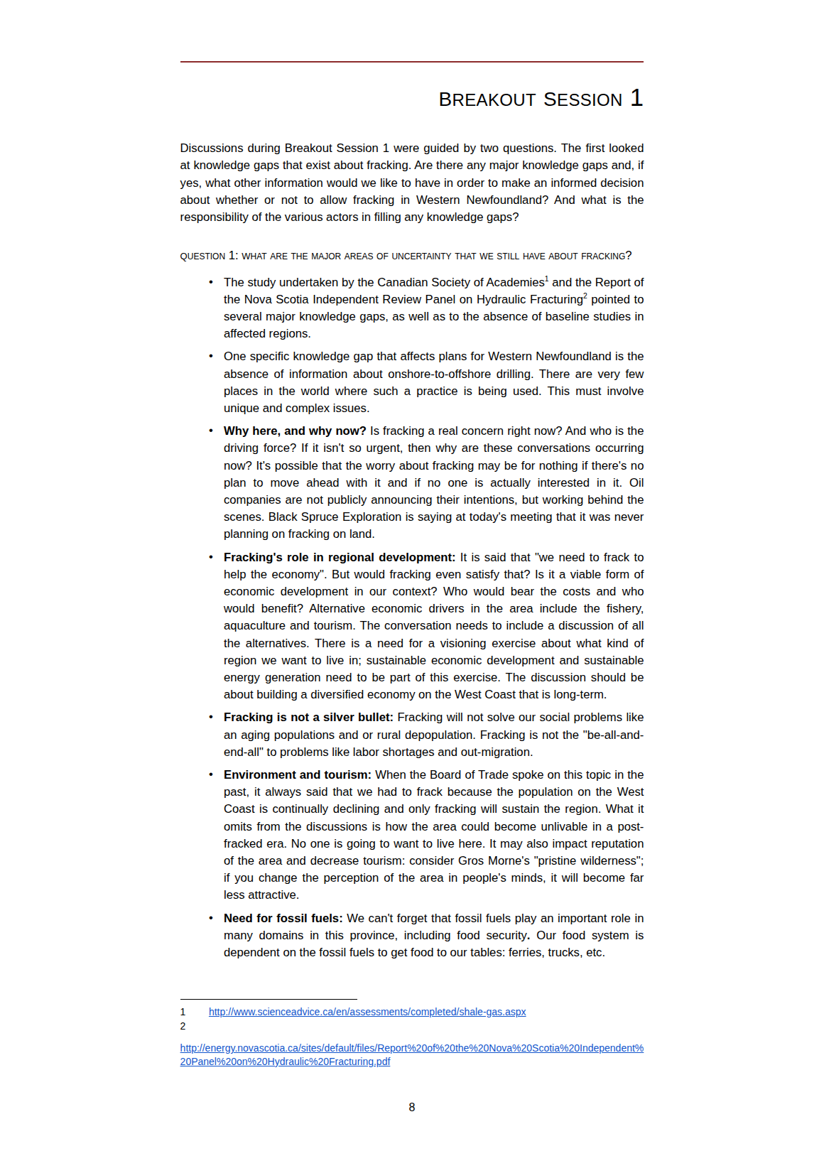Breakout Session 1
Discussions during Breakout Session 1 were guided by two questions. The first looked at knowledge gaps that exist about fracking. Are there any major knowledge gaps and, if yes, what other information would we like to have in order to make an informed decision about whether or not to allow fracking in Western Newfoundland? And what is the responsibility of the various actors in filling any knowledge gaps?
Question 1: what are the major areas of uncertainty that we still have about fracking?
The study undertaken by the Canadian Society of Academies1 and the Report of the Nova Scotia Independent Review Panel on Hydraulic Fracturing2 pointed to several major knowledge gaps, as well as to the absence of baseline studies in affected regions.
One specific knowledge gap that affects plans for Western Newfoundland is the absence of information about onshore-to-offshore drilling. There are very few places in the world where such a practice is being used. This must involve unique and complex issues.
Why here, and why now? Is fracking a real concern right now? And who is the driving force? If it isn't so urgent, then why are these conversations occurring now? It's possible that the worry about fracking may be for nothing if there's no plan to move ahead with it and if no one is actually interested in it. Oil companies are not publicly announcing their intentions, but working behind the scenes. Black Spruce Exploration is saying at today's meeting that it was never planning on fracking on land.
Fracking's role in regional development: It is said that "we need to frack to help the economy". But would fracking even satisfy that? Is it a viable form of economic development in our context? Who would bear the costs and who would benefit? Alternative economic drivers in the area include the fishery, aquaculture and tourism. The conversation needs to include a discussion of all the alternatives. There is a need for a visioning exercise about what kind of region we want to live in; sustainable economic development and sustainable energy generation need to be part of this exercise. The discussion should be about building a diversified economy on the West Coast that is long-term.
Fracking is not a silver bullet: Fracking will not solve our social problems like an aging populations and or rural depopulation. Fracking is not the "be-all-and-end-all" to problems like labor shortages and out-migration.
Environment and tourism: When the Board of Trade spoke on this topic in the past, it always said that we had to frack because the population on the West Coast is continually declining and only fracking will sustain the region. What it omits from the discussions is how the area could become unlivable in a post-fracked era. No one is going to want to live here. It may also impact reputation of the area and decrease tourism: consider Gros Morne's "pristine wilderness"; if you change the perception of the area in people's minds, it will become far less attractive.
Need for fossil fuels: We can't forget that fossil fuels play an important role in many domains in this province, including food security. Our food system is dependent on the fossil fuels to get food to our tables: ferries, trucks, etc.
1
http://www.scienceadvice.ca/en/assessments/completed/shale-gas.aspx
2
http://energy.novascotia.ca/sites/default/files/Report%20of%20the%20Nova%20Scotia%20Independent%20Panel%20on%20Hydraulic%20Fracturing.pdf
8